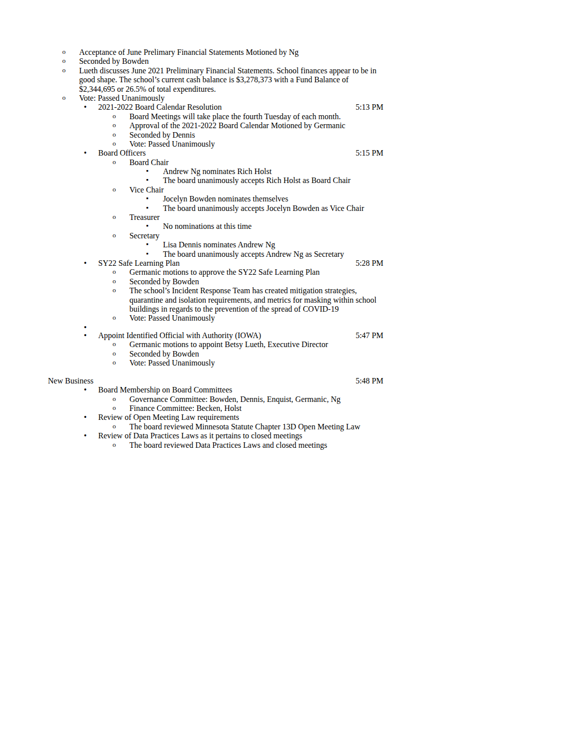Acceptance of June Prelimary Financial Statements Motioned by Ng
Seconded by Bowden
Lueth discusses June 2021 Preliminary Financial Statements. School finances appear to be in good shape. The school’s current cash balance is $3,278,373 with a Fund Balance of $2,344,695 or 26.5% of total expenditures.
Vote: Passed Unanimously
2021-2022 Board Calendar Resolution5:13 PM
Board Meetings will take place the fourth Tuesday of each month.
Approval of the 2021-2022 Board Calendar Motioned by Germanic
Seconded by Dennis
Vote: Passed Unanimously
Board Officers5:15 PM
Board Chair
Andrew Ng nominates Rich Holst
The board unanimously accepts Rich Holst as Board Chair
Vice Chair
Jocelyn Bowden nominates themselves
The board unanimously accepts Jocelyn Bowden as Vice Chair
Treasurer
No nominations at this time
Secretary
Lisa Dennis nominates Andrew Ng
The board unanimously accepts Andrew Ng as Secretary
SY22 Safe Learning Plan5:28 PM
Germanic motions to approve the SY22 Safe Learning Plan
Seconded by Bowden
The school’s Incident Response Team has created mitigation strategies, quarantine and isolation requirements, and metrics for masking within school buildings in regards to the prevention of the spread of COVID-19
Vote: Passed Unanimously
Appoint Identified Official with Authority (IOWA)5:47 PM
Germanic motions to appoint Betsy Lueth, Executive Director
Seconded by Bowden
Vote: Passed Unanimously
New Business5:48 PM
Board Membership on Board Committees
Governance Committee: Bowden, Dennis, Enquist, Germanic, Ng
Finance Committee: Becken, Holst
Review of Open Meeting Law requirements
The board reviewed Minnesota Statute Chapter 13D Open Meeting Law
Review of Data Practices Laws as it pertains to closed meetings
The board reviewed Data Practices Laws and closed meetings